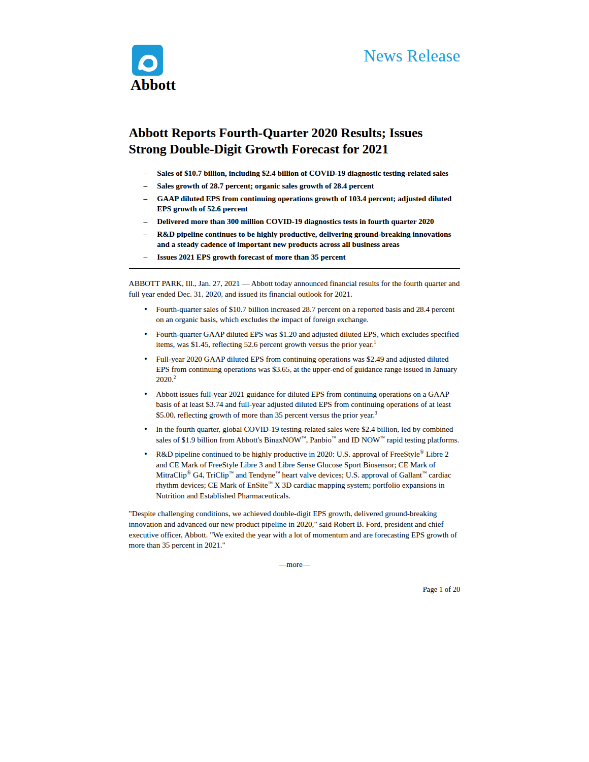Abbott
News Release
Abbott Reports Fourth-Quarter 2020 Results; Issues Strong Double-Digit Growth Forecast for 2021
Sales of $10.7 billion, including $2.4 billion of COVID-19 diagnostic testing-related sales
Sales growth of 28.7 percent; organic sales growth of 28.4 percent
GAAP diluted EPS from continuing operations growth of 103.4 percent; adjusted diluted EPS growth of 52.6 percent
Delivered more than 300 million COVID-19 diagnostics tests in fourth quarter 2020
R&D pipeline continues to be highly productive, delivering ground-breaking innovations and a steady cadence of important new products across all business areas
Issues 2021 EPS growth forecast of more than 35 percent
ABBOTT PARK, Ill., Jan. 27, 2021 — Abbott today announced financial results for the fourth quarter and full year ended Dec. 31, 2020, and issued its financial outlook for 2021.
Fourth-quarter sales of $10.7 billion increased 28.7 percent on a reported basis and 28.4 percent on an organic basis, which excludes the impact of foreign exchange.
Fourth-quarter GAAP diluted EPS was $1.20 and adjusted diluted EPS, which excludes specified items, was $1.45, reflecting 52.6 percent growth versus the prior year.1
Full-year 2020 GAAP diluted EPS from continuing operations was $2.49 and adjusted diluted EPS from continuing operations was $3.65, at the upper-end of guidance range issued in January 2020.2
Abbott issues full-year 2021 guidance for diluted EPS from continuing operations on a GAAP basis of at least $3.74 and full-year adjusted diluted EPS from continuing operations of at least $5.00, reflecting growth of more than 35 percent versus the prior year.3
In the fourth quarter, global COVID-19 testing-related sales were $2.4 billion, led by combined sales of $1.9 billion from Abbott's BinaxNOW™, Panbio™ and ID NOW™ rapid testing platforms.
R&D pipeline continued to be highly productive in 2020: U.S. approval of FreeStyle® Libre 2 and CE Mark of FreeStyle Libre 3 and Libre Sense Glucose Sport Biosensor; CE Mark of MitraClip® G4, TriClip™ and Tendyne™ heart valve devices; U.S. approval of Gallant™ cardiac rhythm devices; CE Mark of EnSite™ X 3D cardiac mapping system; portfolio expansions in Nutrition and Established Pharmaceuticals.
"Despite challenging conditions, we achieved double-digit EPS growth, delivered ground-breaking innovation and advanced our new product pipeline in 2020," said Robert B. Ford, president and chief executive officer, Abbott. "We exited the year with a lot of momentum and are forecasting EPS growth of more than 35 percent in 2021."
—more—
Page 1 of 20